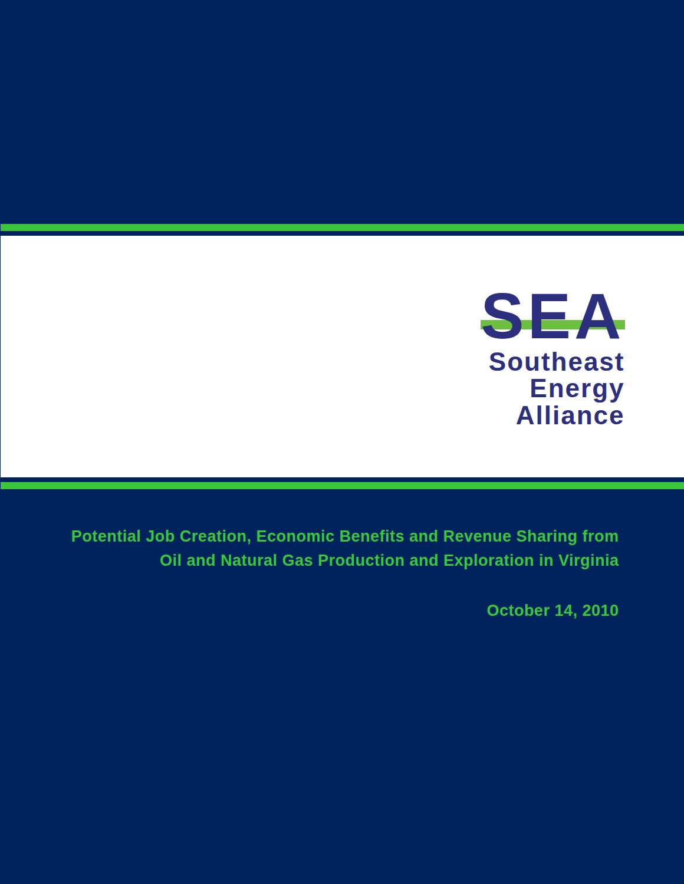SEA
Southeast
Energy
Alliance
Potential Job Creation, Economic Benefits and Revenue Sharing from Oil and Natural Gas Production and Exploration in Virginia
October 14, 2010